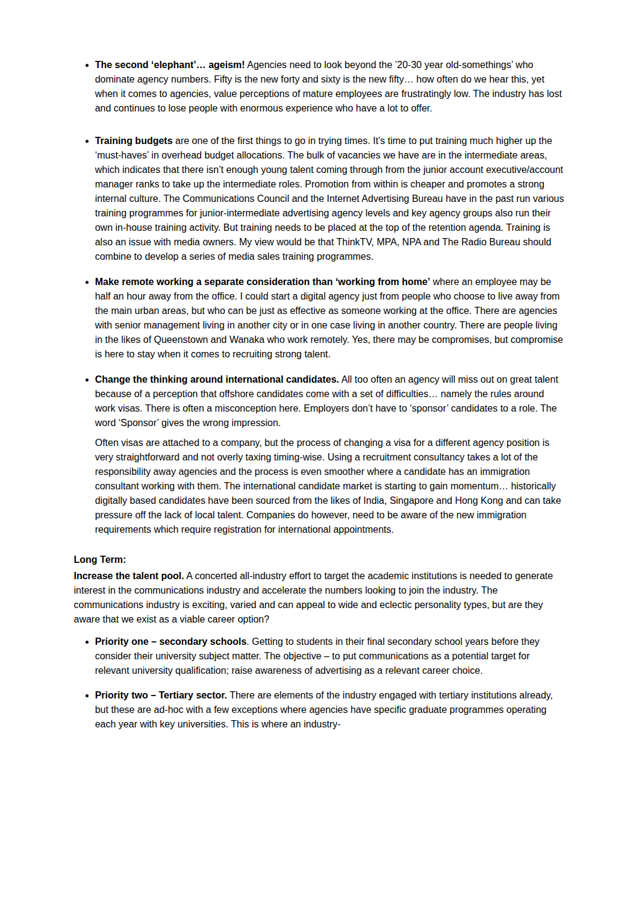The second ‘elephant’… ageism! Agencies need to look beyond the ’20-30 year old-somethings’ who dominate agency numbers. Fifty is the new forty and sixty is the new fifty… how often do we hear this, yet when it comes to agencies, value perceptions of mature employees are frustratingly low. The industry has lost and continues to lose people with enormous experience who have a lot to offer.
Training budgets are one of the first things to go in trying times. It’s time to put training much higher up the ‘must-haves’ in overhead budget allocations. The bulk of vacancies we have are in the intermediate areas, which indicates that there isn’t enough young talent coming through from the junior account executive/account manager ranks to take up the intermediate roles. Promotion from within is cheaper and promotes a strong internal culture. The Communications Council and the Internet Advertising Bureau have in the past run various training programmes for junior-intermediate advertising agency levels and key agency groups also run their own in-house training activity. But training needs to be placed at the top of the retention agenda. Training is also an issue with media owners. My view would be that ThinkTV, MPA, NPA and The Radio Bureau should combine to develop a series of media sales training programmes.
Make remote working a separate consideration than ‘working from home’ where an employee may be half an hour away from the office. I could start a digital agency just from people who choose to live away from the main urban areas, but who can be just as effective as someone working at the office. There are agencies with senior management living in another city or in one case living in another country. There are people living in the likes of Queenstown and Wanaka who work remotely. Yes, there may be compromises, but compromise is here to stay when it comes to recruiting strong talent.
Change the thinking around international candidates. All too often an agency will miss out on great talent because of a perception that offshore candidates come with a set of difficulties… namely the rules around work visas. There is often a misconception here. Employers don’t have to ‘sponsor’ candidates to a role. The word ‘Sponsor’ gives the wrong impression.
Often visas are attached to a company, but the process of changing a visa for a different agency position is very straightforward and not overly taxing timing-wise. Using a recruitment consultancy takes a lot of the responsibility away agencies and the process is even smoother where a candidate has an immigration consultant working with them. The international candidate market is starting to gain momentum… historically digitally based candidates have been sourced from the likes of India, Singapore and Hong Kong and can take pressure off the lack of local talent. Companies do however, need to be aware of the new immigration requirements which require registration for international appointments.
Long Term:
Increase the talent pool. A concerted all-industry effort to target the academic institutions is needed to generate interest in the communications industry and accelerate the numbers looking to join the industry. The communications industry is exciting, varied and can appeal to wide and eclectic personality types, but are they aware that we exist as a viable career option?
Priority one – secondary schools. Getting to students in their final secondary school years before they consider their university subject matter. The objective – to put communications as a potential target for relevant university qualification; raise awareness of advertising as a relevant career choice.
Priority two – Tertiary sector. There are elements of the industry engaged with tertiary institutions already, but these are ad-hoc with a few exceptions where agencies have specific graduate programmes operating each year with key universities. This is where an industry-